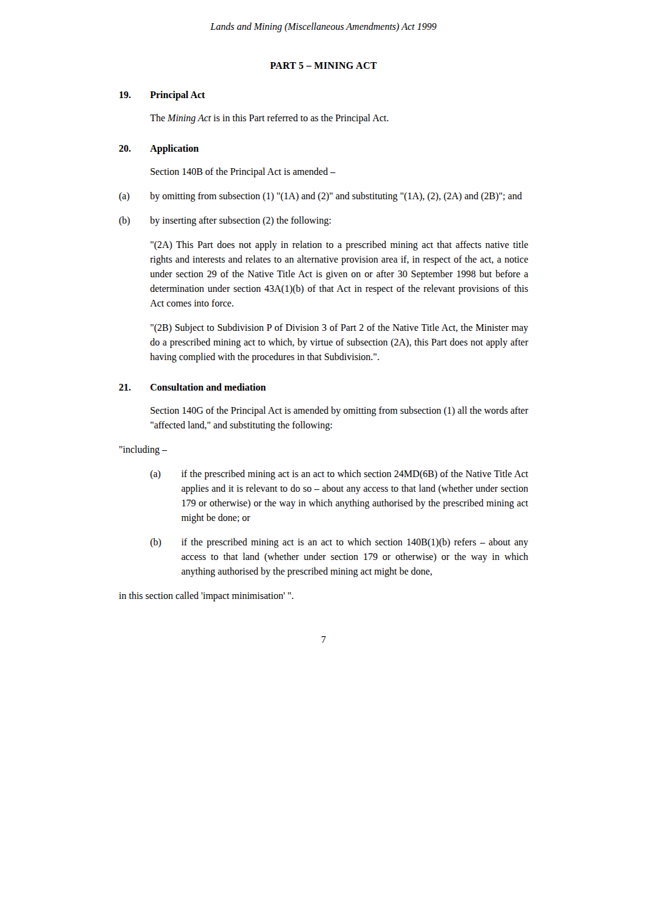Lands and Mining (Miscellaneous Amendments) Act 1999
PART 5 – MINING ACT
19. Principal Act
The Mining Act is in this Part referred to as the Principal Act.
20. Application
Section 140B of the Principal Act is amended –
(a) by omitting from subsection (1) "(1A) and (2)" and substituting "(1A), (2), (2A) and (2B)"; and
(b) by inserting after subsection (2) the following:
"(2A) This Part does not apply in relation to a prescribed mining act that affects native title rights and interests and relates to an alternative provision area if, in respect of the act, a notice under section 29 of the Native Title Act is given on or after 30 September 1998 but before a determination under section 43A(1)(b) of that Act in respect of the relevant provisions of this Act comes into force.
"(2B) Subject to Subdivision P of Division 3 of Part 2 of the Native Title Act, the Minister may do a prescribed mining act to which, by virtue of subsection (2A), this Part does not apply after having complied with the procedures in that Subdivision.".
21. Consultation and mediation
Section 140G of the Principal Act is amended by omitting from subsection (1) all the words after "affected land," and substituting the following:
"including –
(a) if the prescribed mining act is an act to which section 24MD(6B) of the Native Title Act applies and it is relevant to do so – about any access to that land (whether under section 179 or otherwise) or the way in which anything authorised by the prescribed mining act might be done; or
(b) if the prescribed mining act is an act to which section 140B(1)(b) refers – about any access to that land (whether under section 179 or otherwise) or the way in which anything authorised by the prescribed mining act might be done,
in this section called 'impact minimisation' ".
7